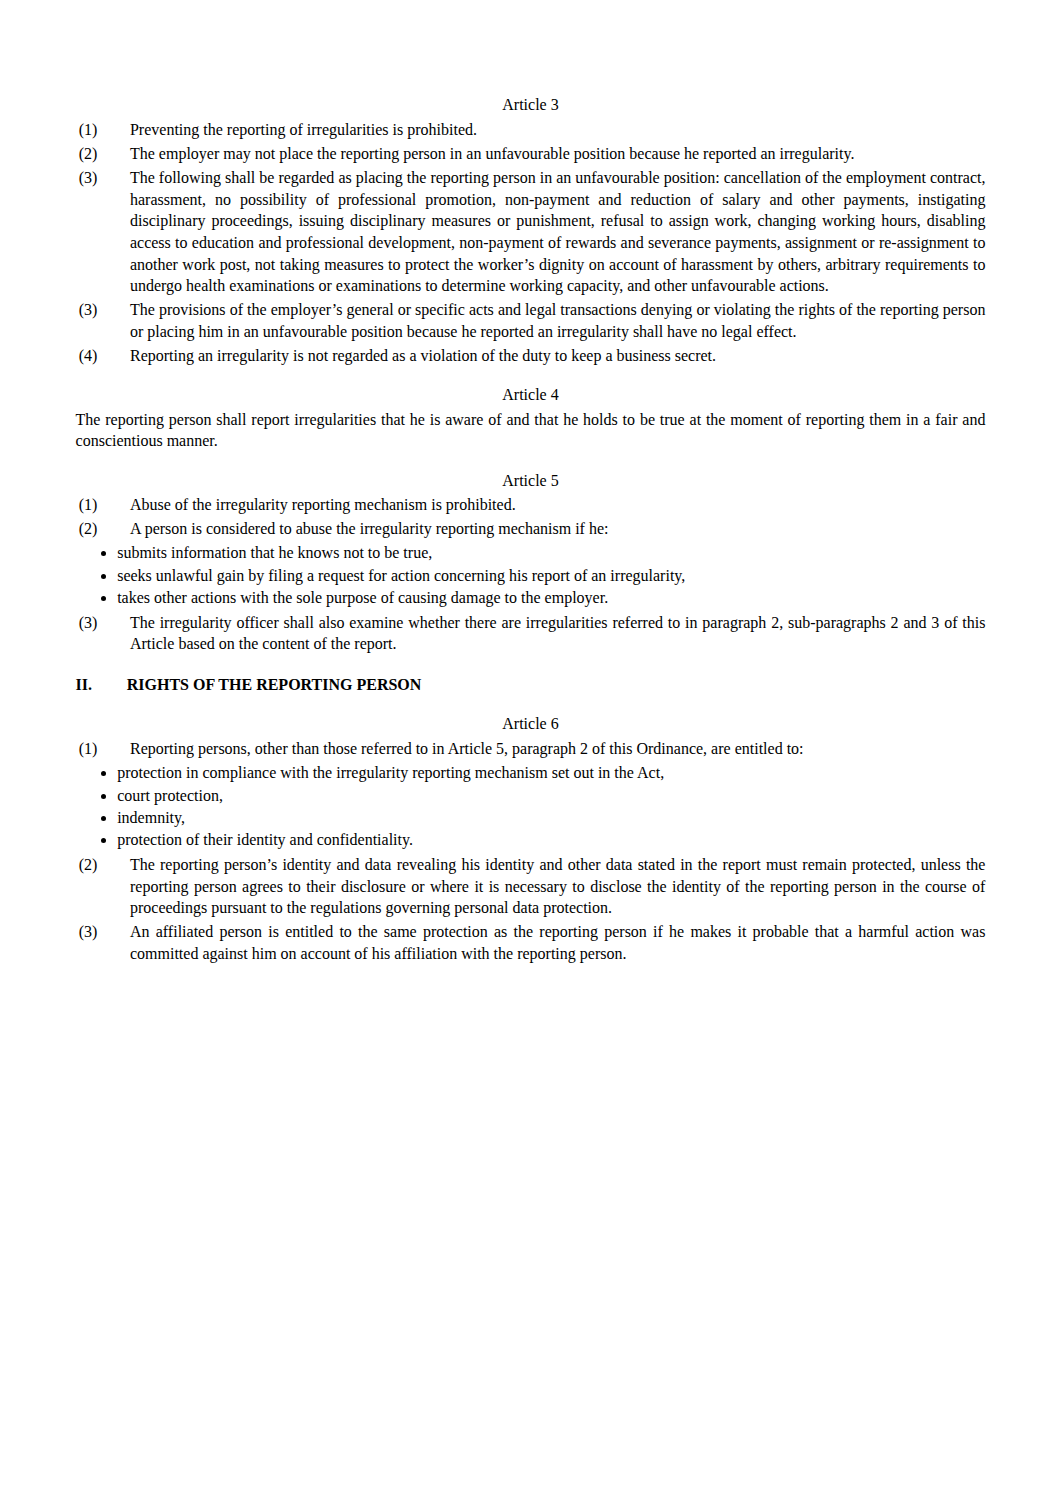Article 3
(1) Preventing the reporting of irregularities is prohibited.
(2) The employer may not place the reporting person in an unfavourable position because he reported an irregularity.
(3) The following shall be regarded as placing the reporting person in an unfavourable position: cancellation of the employment contract, harassment, no possibility of professional promotion, non-payment and reduction of salary and other payments, instigating disciplinary proceedings, issuing disciplinary measures or punishment, refusal to assign work, changing working hours, disabling access to education and professional development, non-payment of rewards and severance payments, assignment or re-assignment to another work post, not taking measures to protect the worker’s dignity on account of harassment by others, arbitrary requirements to undergo health examinations or examinations to determine working capacity, and other unfavourable actions.
(3) The provisions of the employer’s general or specific acts and legal transactions denying or violating the rights of the reporting person or placing him in an unfavourable position because he reported an irregularity shall have no legal effect.
(4) Reporting an irregularity is not regarded as a violation of the duty to keep a business secret.
Article 4
The reporting person shall report irregularities that he is aware of and that he holds to be true at the moment of reporting them in a fair and conscientious manner.
Article 5
(1) Abuse of the irregularity reporting mechanism is prohibited.
(2) A person is considered to abuse the irregularity reporting mechanism if he:
submits information that he knows not to be true,
seeks unlawful gain by filing a request for action concerning his report of an irregularity,
takes other actions with the sole purpose of causing damage to the employer.
(3) The irregularity officer shall also examine whether there are irregularities referred to in paragraph 2, sub-paragraphs 2 and 3 of this Article based on the content of the report.
II. RIGHTS OF THE REPORTING PERSON
Article 6
(1) Reporting persons, other than those referred to in Article 5, paragraph 2 of this Ordinance, are entitled to:
protection in compliance with the irregularity reporting mechanism set out in the Act,
court protection,
indemnity,
protection of their identity and confidentiality.
(2) The reporting person’s identity and data revealing his identity and other data stated in the report must remain protected, unless the reporting person agrees to their disclosure or where it is necessary to disclose the identity of the reporting person in the course of proceedings pursuant to the regulations governing personal data protection.
(3) An affiliated person is entitled to the same protection as the reporting person if he makes it probable that a harmful action was committed against him on account of his affiliation with the reporting person.